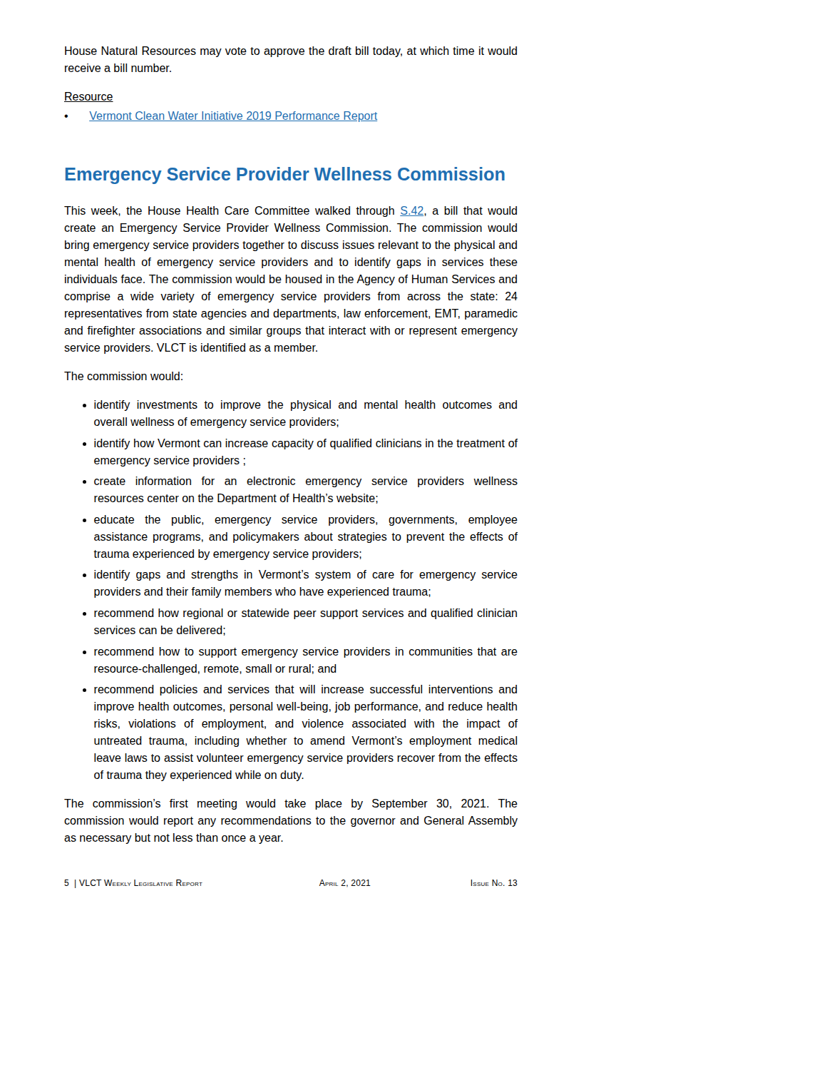House Natural Resources may vote to approve the draft bill today, at which time it would receive a bill number.
Resource
•Vermont Clean Water Initiative 2019 Performance Report
Emergency Service Provider Wellness Commission
This week, the House Health Care Committee walked through S.42, a bill that would create an Emergency Service Provider Wellness Commission. The commission would bring emergency service providers together to discuss issues relevant to the physical and mental health of emergency service providers and to identify gaps in services these individuals face. The commission would be housed in the Agency of Human Services and comprise a wide variety of emergency service providers from across the state: 24 representatives from state agencies and departments, law enforcement, EMT, paramedic and firefighter associations and similar groups that interact with or represent emergency service providers. VLCT is identified as a member.
The commission would:
identify investments to improve the physical and mental health outcomes and overall wellness of emergency service providers;
identify how Vermont can increase capacity of qualified clinicians in the treatment of emergency service providers ;
create information for an electronic emergency service providers wellness resources center on the Department of Health’s website;
educate the public, emergency service providers, governments, employee assistance programs, and policymakers about strategies to prevent the effects of trauma experienced by emergency service providers;
identify gaps and strengths in Vermont’s system of care for emergency service providers and their family members who have experienced trauma;
recommend how regional or statewide peer support services and qualified clinician services can be delivered;
recommend how to support emergency service providers in communities that are resource-challenged, remote, small or rural; and
recommend policies and services that will increase successful interventions and improve health outcomes, personal well-being, job performance, and reduce health risks, violations of employment, and violence associated with the impact of untreated trauma, including whether to amend Vermont’s employment medical leave laws to assist volunteer emergency service providers recover from the effects of trauma they experienced while on duty.
The commission’s first meeting would take place by September 30, 2021. The commission would report any recommendations to the governor and General Assembly as necessary but not less than once a year.
5 | VLCT Weekly Legislative Report
April 2, 2021
Issue No. 13